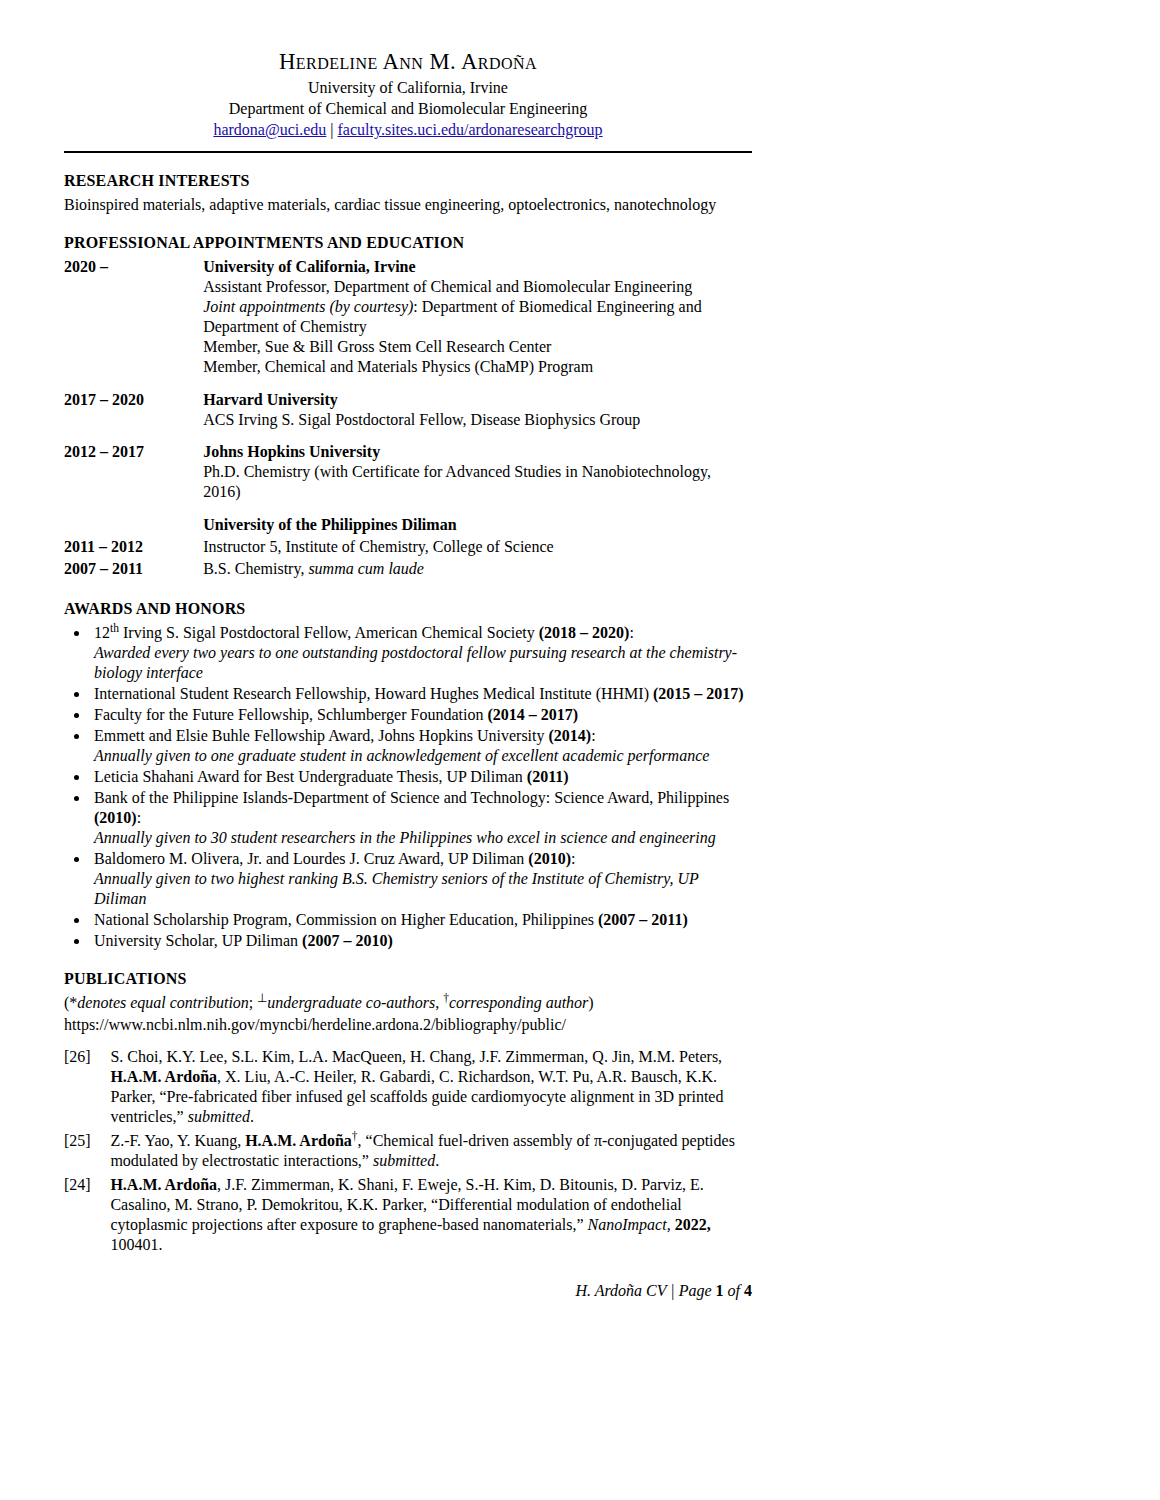Herdeline Ann M. Ardoña
University of California, Irvine
Department of Chemical and Biomolecular Engineering
hardona@uci.edu | faculty.sites.uci.edu/ardonaresearchgroup
Research Interests
Bioinspired materials, adaptive materials, cardiac tissue engineering, optoelectronics, nanotechnology
Professional Appointments and Education
| 2020 – | University of California, Irvine Assistant Professor, Department of Chemical and Biomolecular Engineering Joint appointments (by courtesy) : Department of Biomedical Engineering and Department of Chemistry Member, Sue & Bill Gross Stem Cell Research Center Member, Chemical and Materials Physics (ChaMP) Program |
| 2017 – 2020 | Harvard University ACS Irving S. Sigal Postdoctoral Fellow, Disease Biophysics Group |
| 2012 – 2017 | Johns Hopkins University Ph.D. Chemistry (with Certificate for Advanced Studies in Nanobiotechnology, 2016) |
| | University of the Philippines Diliman |
| 2011 – 2012 | Instructor 5, Institute of Chemistry, College of Science |
| 2007 – 2011 | B.S. Chemistry, summa cum laude |
Awards and Honors
12th Irving S. Sigal Postdoctoral Fellow, American Chemical Society (2018 – 2020): Awarded every two years to one outstanding postdoctoral fellow pursuing research at the chemistry-biology interface
International Student Research Fellowship, Howard Hughes Medical Institute (HHMI) (2015 – 2017)
Faculty for the Future Fellowship, Schlumberger Foundation (2014 – 2017)
Emmett and Elsie Buhle Fellowship Award, Johns Hopkins University (2014): Annually given to one graduate student in acknowledgement of excellent academic performance
Leticia Shahani Award for Best Undergraduate Thesis, UP Diliman (2011)
Bank of the Philippine Islands-Department of Science and Technology: Science Award, Philippines (2010): Annually given to 30 student researchers in the Philippines who excel in science and engineering
Baldomero M. Olivera, Jr. and Lourdes J. Cruz Award, UP Diliman (2010): Annually given to two highest ranking B.S. Chemistry seniors of the Institute of Chemistry, UP Diliman
National Scholarship Program, Commission on Higher Education, Philippines (2007 – 2011)
University Scholar, UP Diliman (2007 – 2010)
Publications
(*denotes equal contribution; ⊥undergraduate co-authors, †corresponding author)
https://www.ncbi.nlm.nih.gov/myncbi/herdeline.ardona.2/bibliography/public/
[26] S. Choi, K.Y. Lee, S.L. Kim, L.A. MacQueen, H. Chang, J.F. Zimmerman, Q. Jin, M.M. Peters, H.A.M. Ardoña, X. Liu, A.-C. Heiler, R. Gabardi, C. Richardson, W.T. Pu, A.R. Bausch, K.K. Parker, “Pre-fabricated fiber infused gel scaffolds guide cardiomyocyte alignment in 3D printed ventricles,” submitted.
[25] Z.-F. Yao, Y. Kuang, H.A.M. Ardoña†, “Chemical fuel-driven assembly of π-conjugated peptides modulated by electrostatic interactions,” submitted.
[24] H.A.M. Ardoña, J.F. Zimmerman, K. Shani, F. Eweje, S.-H. Kim, D. Bitounis, D. Parviz, E. Casalino, M. Strano, P. Demokritou, K.K. Parker, “Differential modulation of endothelial cytoplasmic projections after exposure to graphene-based nanomaterials,” NanoImpact, 2022, 100401.
H. Ardoña CV | Page 1 of 4